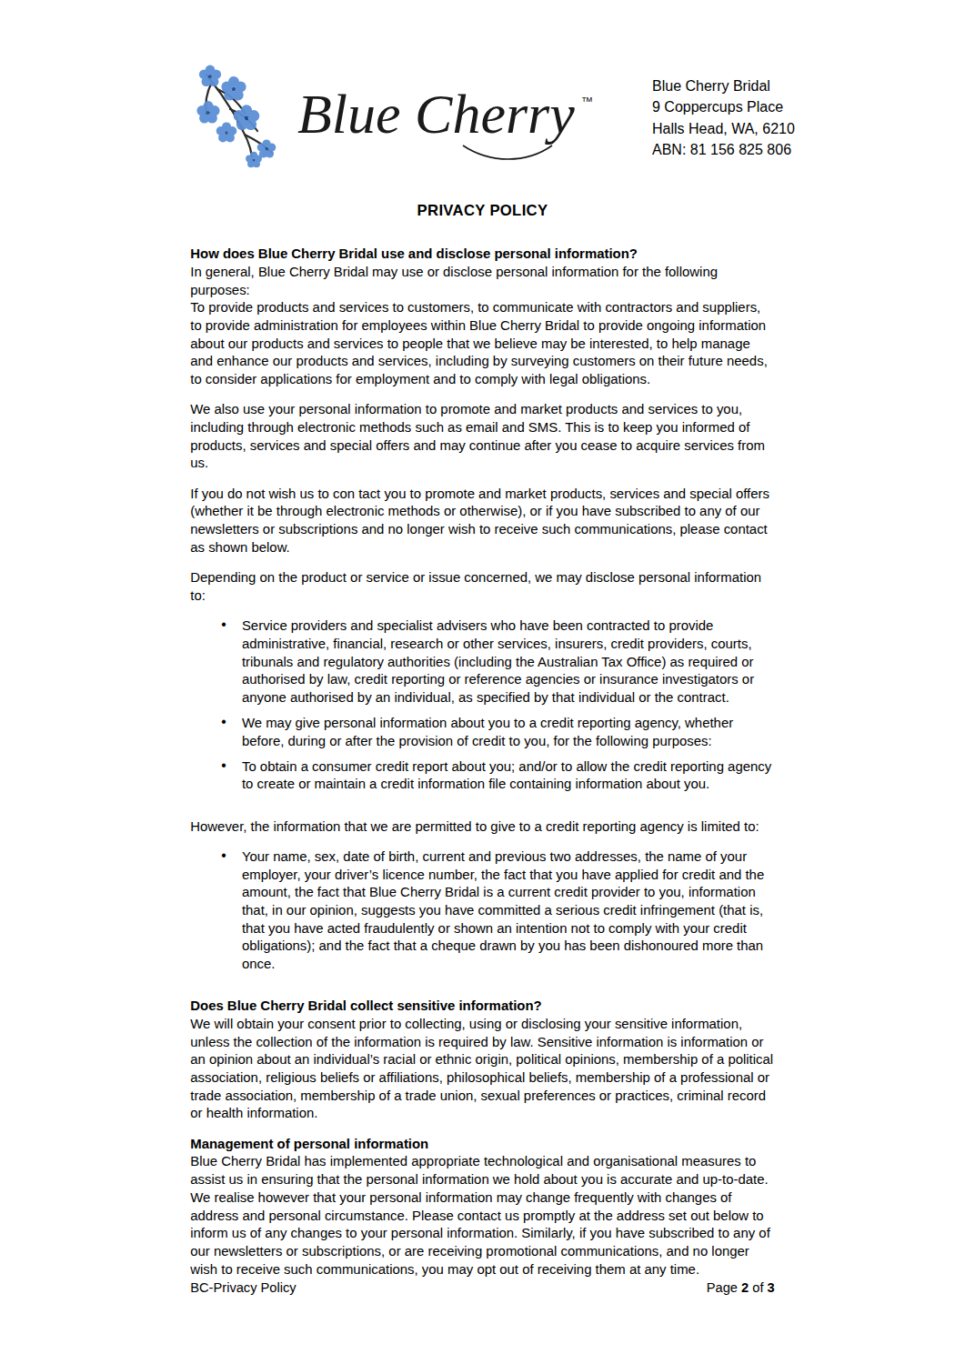Blue Cherry ™
Blue Cherry Bridal
9 Coppercups Place
Halls Head, WA, 6210
ABN: 81 156 825 806
PRIVACY POLICY
How does Blue Cherry Bridal use and disclose personal information?
In general, Blue Cherry Bridal may use or disclose personal information for the following purposes:
To provide products and services to customers, to communicate with contractors and suppliers, to provide administration for employees within Blue Cherry Bridal to provide ongoing information about our products and services to people that we believe may be interested, to help manage and enhance our products and services, including by surveying customers on their future needs, to consider applications for employment and to comply with legal obligations.
We also use your personal information to promote and market products and services to you, including through electronic methods such as email and SMS. This is to keep you informed of products, services and special offers and may continue after you cease to acquire services from us.
If you do not wish us to con tact you to promote and market products, services and special offers (whether it be through electronic methods or otherwise), or if you have subscribed to any of our newsletters or subscriptions and no longer wish to receive such communications, please contact as shown below.
Depending on the product or service or issue concerned, we may disclose personal information to:
Service providers and specialist advisers who have been contracted to provide administrative, financial, research or other services, insurers, credit providers, courts, tribunals and regulatory authorities (including the Australian Tax Office) as required or authorised by law, credit reporting or reference agencies or insurance investigators or anyone authorised by an individual, as specified by that individual or the contract.
We may give personal information about you to a credit reporting agency, whether before, during or after the provision of credit to you, for the following purposes:
To obtain a consumer credit report about you; and/or to allow the credit reporting agency to create or maintain a credit information file containing information about you.
However, the information that we are permitted to give to a credit reporting agency is limited to:
Your name, sex, date of birth, current and previous two addresses, the name of your employer, your driver’s licence number, the fact that you have applied for credit and the amount, the fact that Blue Cherry Bridal is a current credit provider to you, information that, in our opinion, suggests you have committed a serious credit infringement (that is, that you have acted fraudulently or shown an intention not to comply with your credit obligations); and the fact that a cheque drawn by you has been dishonoured more than once.
Does Blue Cherry Bridal collect sensitive information?
We will obtain your consent prior to collecting, using or disclosing your sensitive information, unless the collection of the information is required by law. Sensitive information is information or an opinion about an individual’s racial or ethnic origin, political opinions, membership of a political association, religious beliefs or affiliations, philosophical beliefs, membership of a professional or trade association, membership of a trade union, sexual preferences or practices, criminal record or health information.
Management of personal information
Blue Cherry Bridal has implemented appropriate technological and organisational measures to assist us in ensuring that the personal information we hold about you is accurate and up-to-date. We realise however that your personal information may change frequently with changes of address and personal circumstance. Please contact us promptly at the address set out below to inform us of any changes to your personal information. Similarly, if you have subscribed to any of our newsletters or subscriptions, or are receiving promotional communications, and no longer wish to receive such communications, you may opt out of receiving them at any time.
BC-Privacy Policy
Page 2 of 3